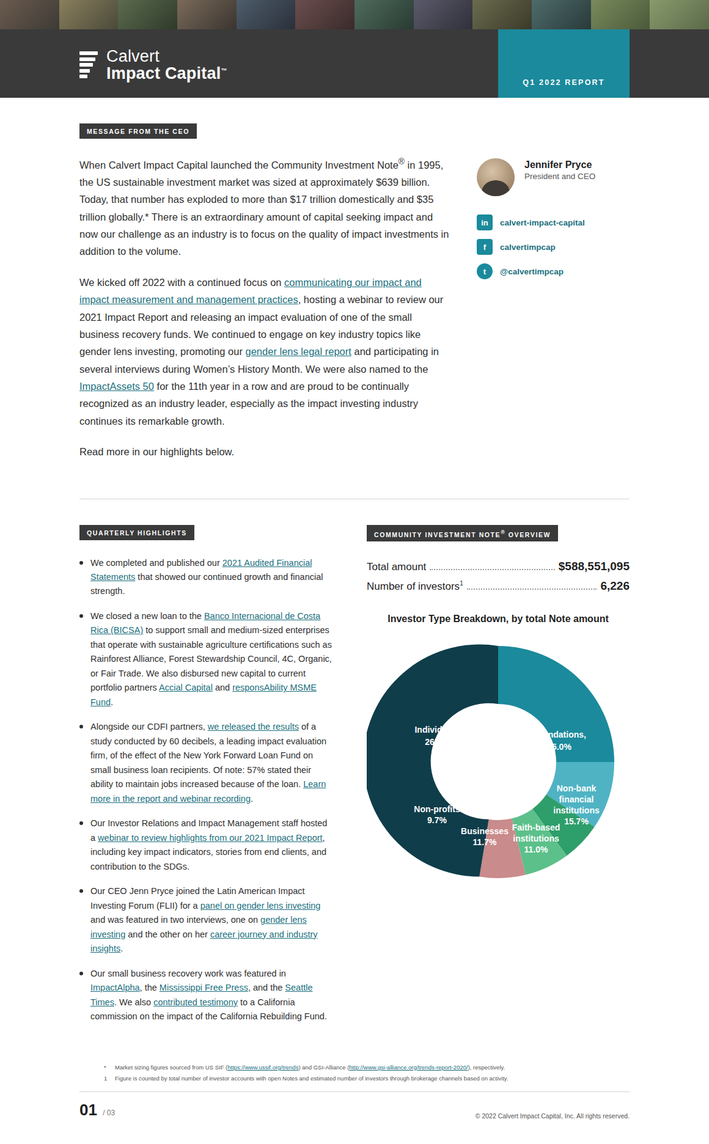Calvert Impact Capital™
Q1 2022 REPORT
MESSAGE FROM THE CEO
When Calvert Impact Capital launched the Community Investment Note® in 1995, the US sustainable investment market was sized at approximately $639 billion. Today, that number has exploded to more than $17 trillion domestically and $35 trillion globally.* There is an extraordinary amount of capital seeking impact and now our challenge as an industry is to focus on the quality of impact investments in addition to the volume.
We kicked off 2022 with a continued focus on communicating our impact and impact measurement and management practices, hosting a webinar to review our 2021 Impact Report and releasing an impact evaluation of one of the small business recovery funds. We continued to engage on key industry topics like gender lens investing, promoting our gender lens legal report and participating in several interviews during Women’s History Month. We were also named to the ImpactAssets 50 for the 11th year in a row and are proud to be continually recognized as an industry leader, especially as the impact investing industry continues its remarkable growth.
Read more in our highlights below.
Jennifer Pryce
President and CEO
in calvert-impact-capital
fcalvertimpcap
t@calvertimpcap
QUARTERLY HIGHLIGHTS
We completed and published our 2021 Audited Financial Statements that showed our continued growth and financial strength.
We closed a new loan to the Banco Internacional de Costa Rica (BICSA) to support small and medium-sized enterprises that operate with sustainable agriculture certifications such as Rainforest Alliance, Forest Stewardship Council, 4C, Organic, or Fair Trade. We also disbursed new capital to current portfolio partners Accial Capital and responsAbility MSME Fund.
Alongside our CDFI partners, we released the results of a study conducted by 60 decibels, a leading impact evaluation firm, of the effect of the New York Forward Loan Fund on small business loan recipients. Of note: 57% stated their ability to maintain jobs increased because of the loan. Learn more in the report and webinar recording.
Our Investor Relations and Impact Management staff hosted a webinar to review highlights from our 2021 Impact Report, including key impact indicators, stories from end clients, and contribution to the SDGs.
Our CEO Jenn Pryce joined the Latin American Impact Investing Forum (FLII) for a panel on gender lens investing and was featured in two interviews, one on gender lens investing and the other on her career journey and industry insights.
Our small business recovery work was featured in ImpactAlpha, the Mississippi Free Press, and the Seattle Times. We also contributed testimony to a California commission on the impact of the California Rebuilding Fund.
COMMUNITY INVESTMENT NOTE® OVERVIEW
Total amount $588,551,095
Number of investors1 6,226
Investor Type Breakdown, by total Note amount
Foundations, 25.0% Non-bank financial institutions 15.7% Faith-based institutions 11.0% Businesses 11.7% Non-profits 9.7% Individuals 26.9%
* Market sizing figures sourced from US SIF (https://www.ussif.org/trends) and GSI-Alliance (http://www.gsi-alliance.org/trends-report-2020/), respectively.
1 Figure is counted by total number of investor accounts with open Notes and estimated number of investors through brokerage channels based on activity.
01 / 03
© 2022 Calvert Impact Capital, Inc. All rights reserved.